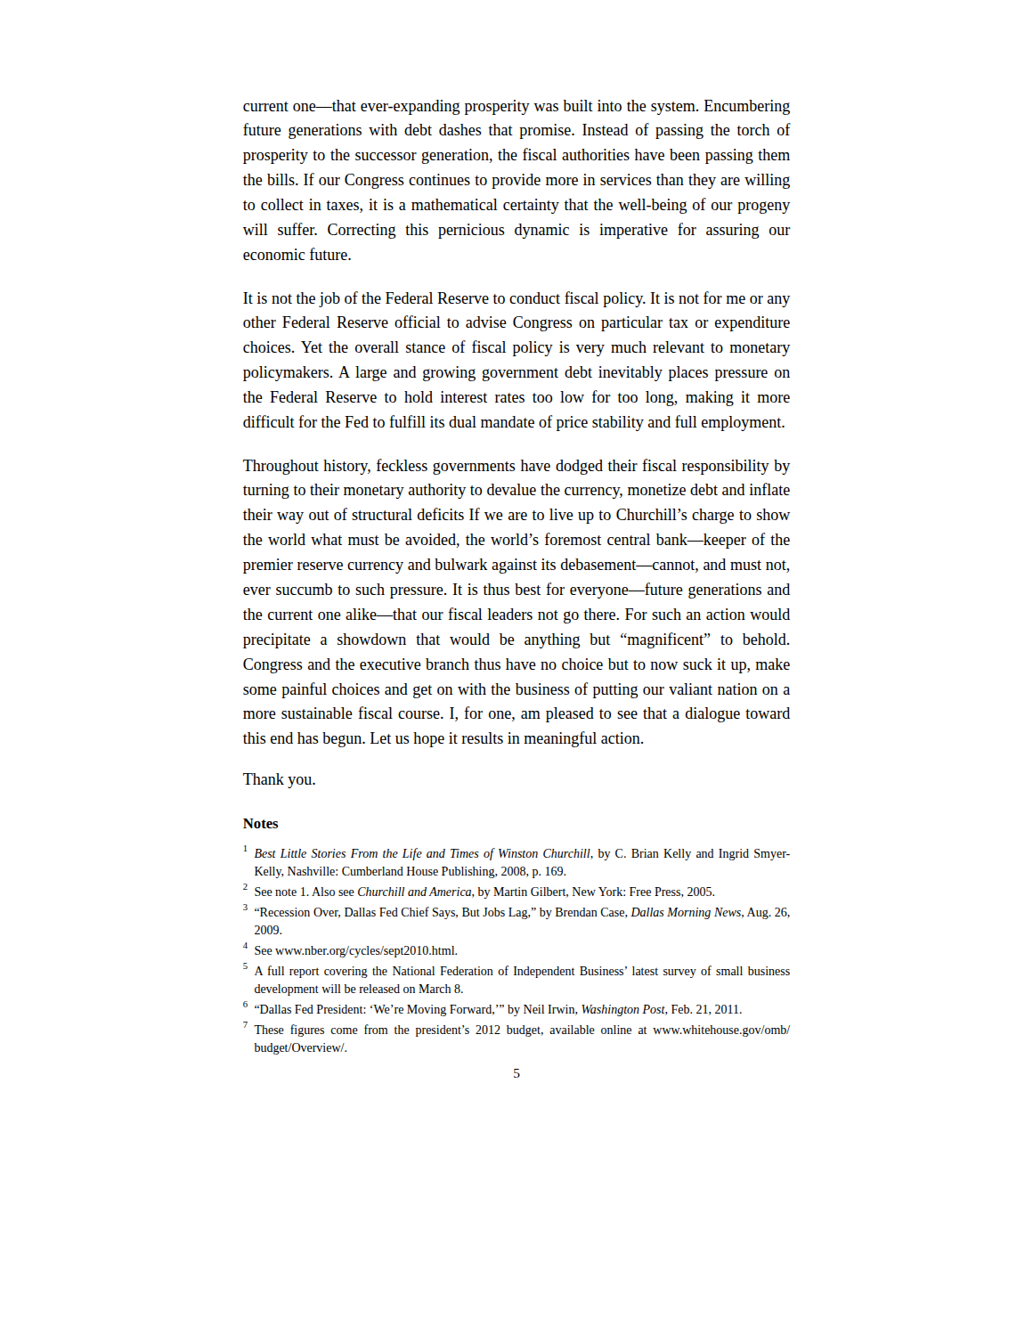current one—that ever-expanding prosperity was built into the system. Encumbering future generations with debt dashes that promise. Instead of passing the torch of prosperity to the successor generation, the fiscal authorities have been passing them the bills. If our Congress continues to provide more in services than they are willing to collect in taxes, it is a mathematical certainty that the well-being of our progeny will suffer. Correcting this pernicious dynamic is imperative for assuring our economic future.
It is not the job of the Federal Reserve to conduct fiscal policy. It is not for me or any other Federal Reserve official to advise Congress on particular tax or expenditure choices. Yet the overall stance of fiscal policy is very much relevant to monetary policymakers. A large and growing government debt inevitably places pressure on the Federal Reserve to hold interest rates too low for too long, making it more difficult for the Fed to fulfill its dual mandate of price stability and full employment.
Throughout history, feckless governments have dodged their fiscal responsibility by turning to their monetary authority to devalue the currency, monetize debt and inflate their way out of structural deficits If we are to live up to Churchill’s charge to show the world what must be avoided, the world’s foremost central bank—keeper of the premier reserve currency and bulwark against its debasement—cannot, and must not, ever succumb to such pressure. It is thus best for everyone—future generations and the current one alike—that our fiscal leaders not go there. For such an action would precipitate a showdown that would be anything but “magnificent” to behold. Congress and the executive branch thus have no choice but to now suck it up, make some painful choices and get on with the business of putting our valiant nation on a more sustainable fiscal course. I, for one, am pleased to see that a dialogue toward this end has begun. Let us hope it results in meaningful action.
Thank you.
Notes
1 Best Little Stories From the Life and Times of Winston Churchill, by C. Brian Kelly and Ingrid Smyer-Kelly, Nashville: Cumberland House Publishing, 2008, p. 169.
2 See note 1. Also see Churchill and America, by Martin Gilbert, New York: Free Press, 2005.
3“Recession Over, Dallas Fed Chief Says, But Jobs Lag,” by Brendan Case, Dallas Morning News, Aug. 26, 2009.
4 See www.nber.org/cycles/sept2010.html.
5 A full report covering the National Federation of Independent Business’ latest survey of small business development will be released on March 8.
6“Dallas Fed President: ‘We’re Moving Forward,’” by Neil Irwin, Washington Post, Feb. 21, 2011.
7 These figures come from the president’s 2012 budget, available online at www.whitehouse.gov/omb/ budget/Overview/.
5